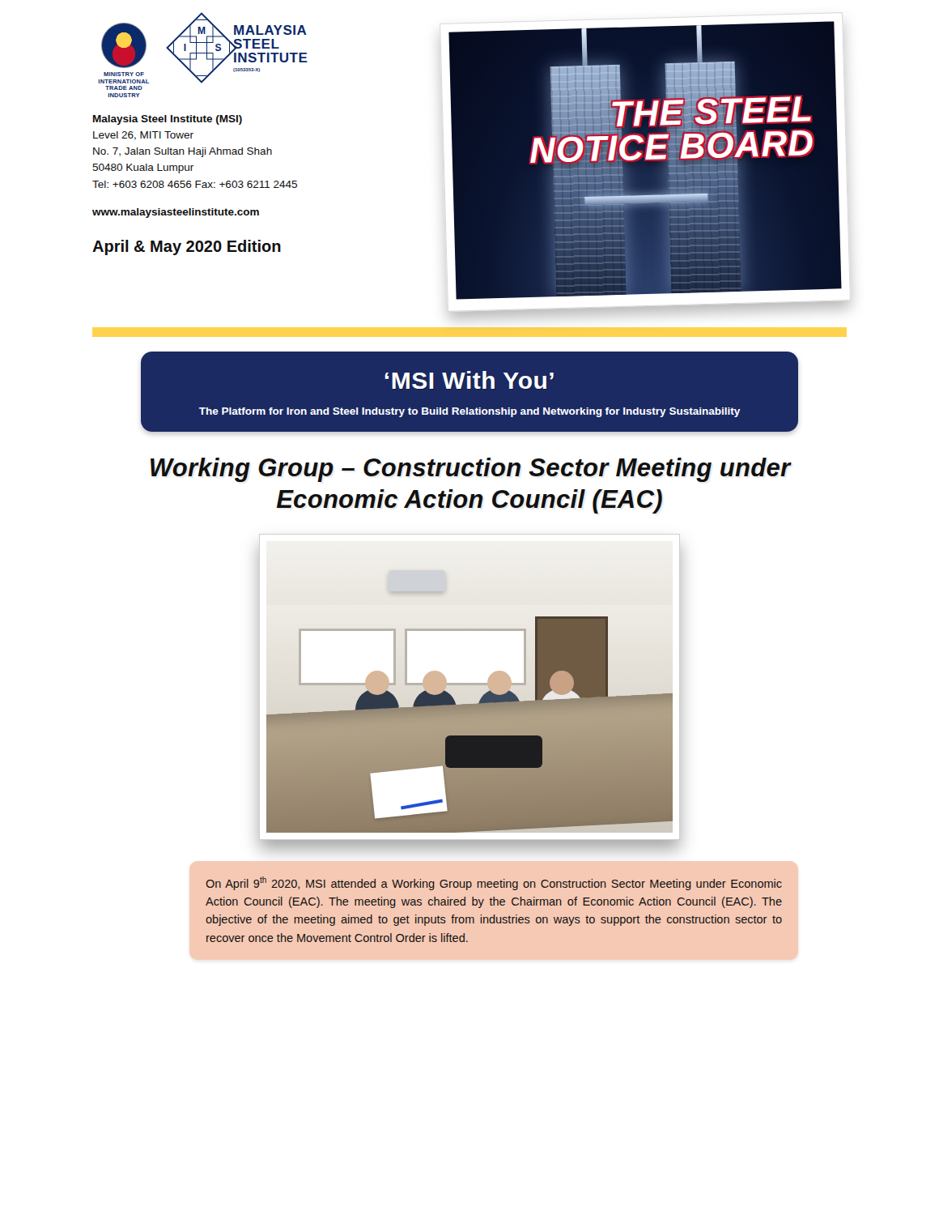MINISTRY OF INTERNATIONAL TRADE AND INDUSTRY
MSI
MALAYSIA
STEEL
INSTITUTE (1053353-X)
Malaysia Steel Institute (MSI)
Level 26, MITI Tower
No. 7, Jalan Sultan Haji Ahmad Shah
50480 Kuala Lumpur
Tel: +603 6208 4656 Fax: +603 6211 2445 www.malaysiasteelinstitute.com
April & May 2020 Edition
THE STEEL NOTICE BOARD
‘MSI With You’
The Platform for Iron and Steel Industry to Build Relationship and Networking for Industry Sustainability
Working Group – Construction Sector Meeting under
Economic Action Council (EAC)
On April 9th 2020, MSI attended a Working Group meeting on Construction Sector Meeting under Economic Action Council (EAC). The meeting was chaired by the Chairman of Economic Action Council (EAC). The objective of the meeting aimed to get inputs from industries on ways to support the construction sector to recover once the Movement Control Order is lifted.